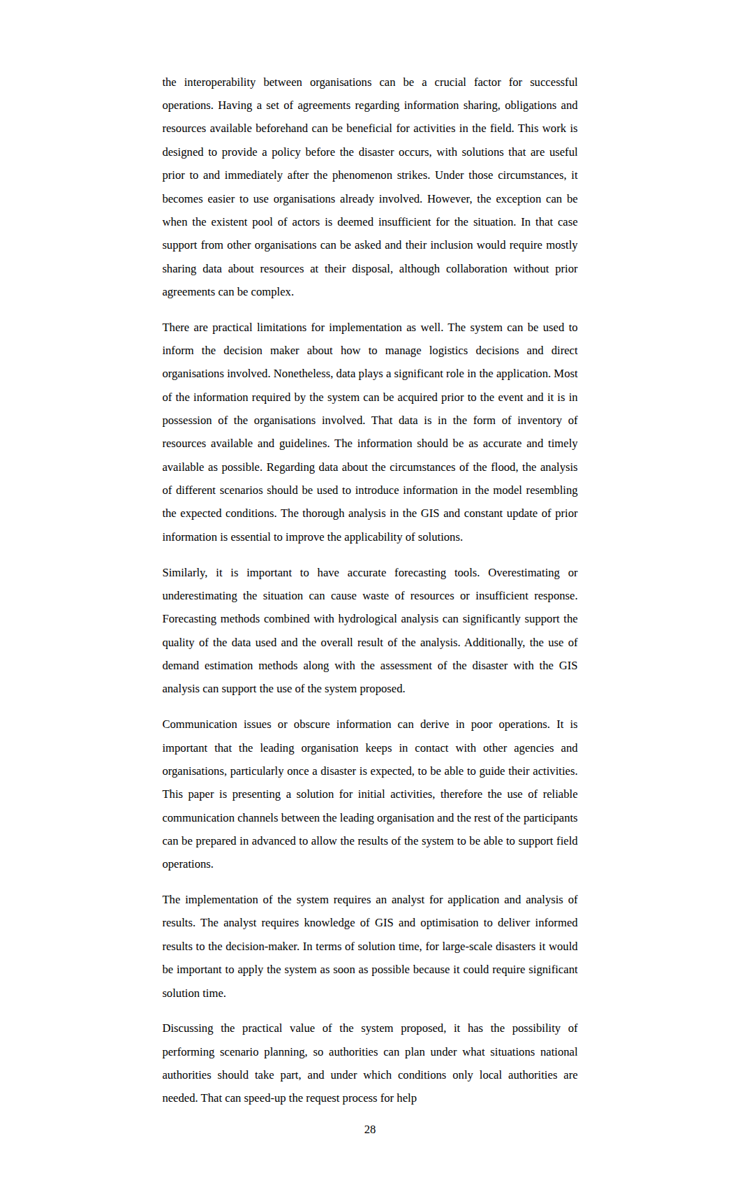the interoperability between organisations can be a crucial factor for successful operations. Having a set of agreements regarding information sharing, obligations and resources available beforehand can be beneficial for activities in the field. This work is designed to provide a policy before the disaster occurs, with solutions that are useful prior to and immediately after the phenomenon strikes. Under those circumstances, it becomes easier to use organisations already involved. However, the exception can be when the existent pool of actors is deemed insufficient for the situation. In that case support from other organisations can be asked and their inclusion would require mostly sharing data about resources at their disposal, although collaboration without prior agreements can be complex.
There are practical limitations for implementation as well. The system can be used to inform the decision maker about how to manage logistics decisions and direct organisations involved. Nonetheless, data plays a significant role in the application. Most of the information required by the system can be acquired prior to the event and it is in possession of the organisations involved. That data is in the form of inventory of resources available and guidelines. The information should be as accurate and timely available as possible. Regarding data about the circumstances of the flood, the analysis of different scenarios should be used to introduce information in the model resembling the expected conditions. The thorough analysis in the GIS and constant update of prior information is essential to improve the applicability of solutions.
Similarly, it is important to have accurate forecasting tools. Overestimating or underestimating the situation can cause waste of resources or insufficient response. Forecasting methods combined with hydrological analysis can significantly support the quality of the data used and the overall result of the analysis. Additionally, the use of demand estimation methods along with the assessment of the disaster with the GIS analysis can support the use of the system proposed.
Communication issues or obscure information can derive in poor operations. It is important that the leading organisation keeps in contact with other agencies and organisations, particularly once a disaster is expected, to be able to guide their activities. This paper is presenting a solution for initial activities, therefore the use of reliable communication channels between the leading organisation and the rest of the participants can be prepared in advanced to allow the results of the system to be able to support field operations.
The implementation of the system requires an analyst for application and analysis of results. The analyst requires knowledge of GIS and optimisation to deliver informed results to the decision-maker. In terms of solution time, for large-scale disasters it would be important to apply the system as soon as possible because it could require significant solution time.
Discussing the practical value of the system proposed, it has the possibility of performing scenario planning, so authorities can plan under what situations national authorities should take part, and under which conditions only local authorities are needed. That can speed-up the request process for help
28